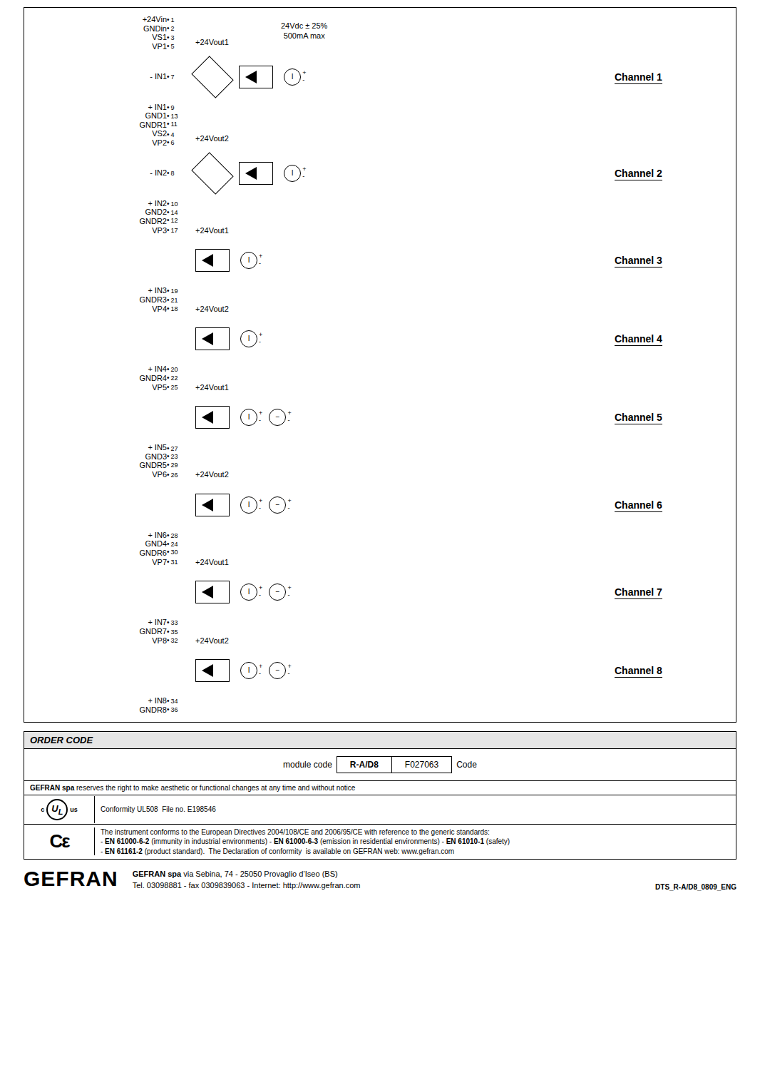24Vdc ± 25%
500mA max
| +24Vin | 1 | | |
| GNDin | 2 | | |
| VS1 VP1 | 3 5 | +24Vout1 | |
| - IN1 | 7 | I + - | Channel 1 |
| + IN1 GND1 GNDR1 | 9 13 11 | | |
| VS2 VP2 | 4 6 | +24Vout2 | |
| - IN2 | 8 | I + - | Channel 2 |
| + IN2 GND2 GNDR2 | 10 14 12 | | |
| VP3 | 17 | +24Vout1 | |
| | | I + - | Channel 3 |
| + IN3 | 19 | | |
| GNDR3 | 21 | | |
| VP4 | 18 | +24Vout2 | |
| | | I + - | Channel 4 |
| + IN4 | 20 | | |
| GNDR4 | 22 | | |
| VP5 | 25 | +24Vout1 | |
| | | I + - − + - | Channel 5 |
| + IN5 GND3 GNDR5 | 27 23 29 | | |
| VP6 | 26 | +24Vout2 | |
| | | I + - − + - | Channel 6 |
| + IN6 GND4 GNDR6 | 28 24 30 | | |
| VP7 | 31 | +24Vout1 | |
| | | I + - − + - | Channel 7 |
| + IN7 | 33 | | |
| GNDR7 | 35 | | |
| VP8 | 32 | +24Vout2 | |
| | | I + - − + - | Channel 8 |
| + IN8 | 34 | | |
| GNDR8 | 36 | | |
ORDER CODE
| module code | R-A/D8 | F027063 | Code |
GEFRAN spa reserves the right to make aesthetic or functional changes at any time and without notice
c UL us
Conformity UL508 File no. E198546
Cε
The instrument conforms to the European Directives 2004/108/CE and 2006/95/CE with reference to the generic standards:
- EN 61000-6-2 (immunity in industrial environments) - EN 61000-6-3 (emission in residential environments) - EN 61010-1 (safety)
- EN 61161-2 (product standard). The Declaration of conformity is available on GEFRAN web: www.gefran.com
GEFRAN
GEFRAN spa via Sebina, 74 - 25050 Provaglio d’Iseo (BS)
Tel. 03098881 - fax 0309839063 - Internet: http://www.gefran.com
DTS_R-A/D8_0809_ENG